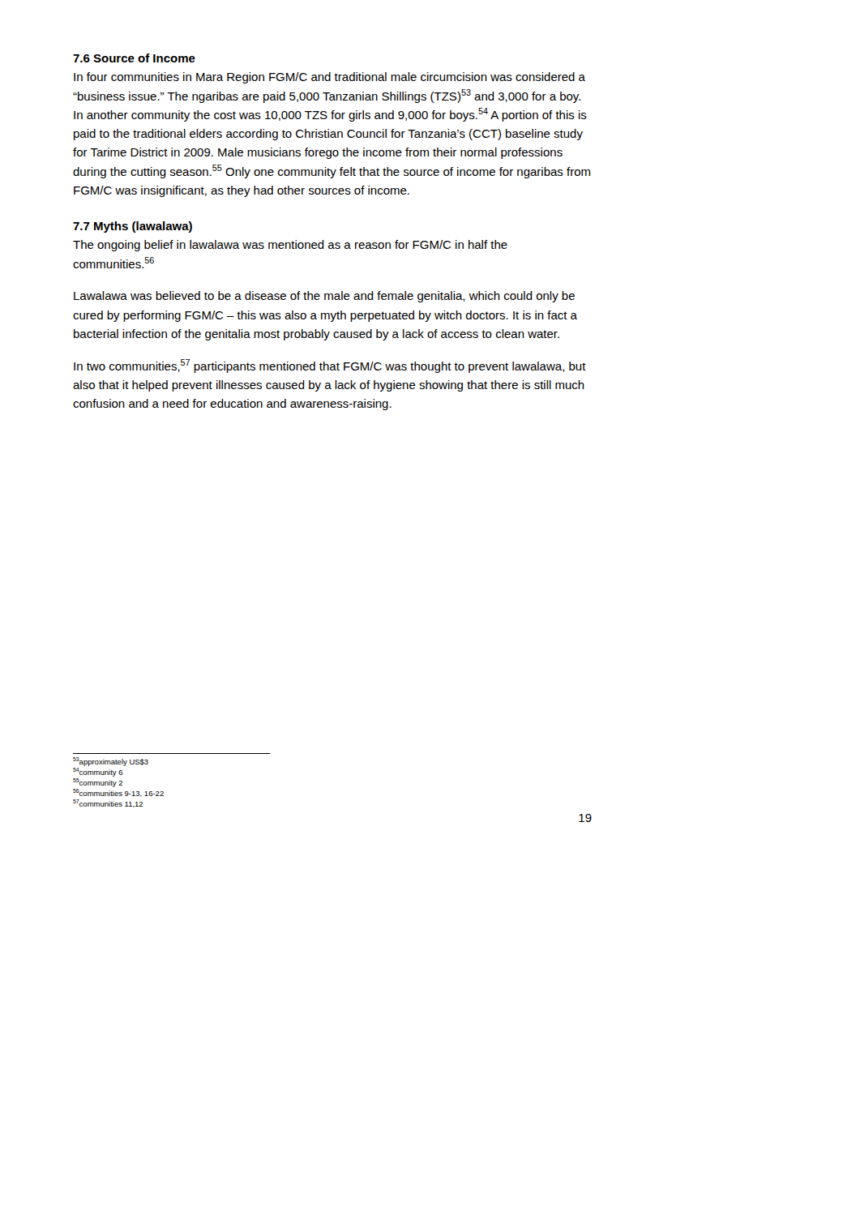7.6 Source of Income
In four communities in Mara Region FGM/C and traditional male circumcision was considered a “business issue.” The ngaribas are paid 5,000 Tanzanian Shillings (TZS)53 and 3,000 for a boy. In another community the cost was 10,000 TZS for girls and 9,000 for boys.54 A portion of this is paid to the traditional elders according to Christian Council for Tanzania’s (CCT) baseline study for Tarime District in 2009. Male musicians forego the income from their normal professions during the cutting season.55 Only one community felt that the source of income for ngaribas from FGM/C was insignificant, as they had other sources of income.
7.7 Myths (lawalawa)
The ongoing belief in lawalawa was mentioned as a reason for FGM/C in half the communities.56
Lawalawa was believed to be a disease of the male and female genitalia, which could only be cured by performing FGM/C – this was also a myth perpetuated by witch doctors. It is in fact a bacterial infection of the genitalia most probably caused by a lack of access to clean water.
In two communities,57 participants mentioned that FGM/C was thought to prevent lawalawa, but also that it helped prevent illnesses caused by a lack of hygiene showing that there is still much confusion and a need for education and awareness-raising.
53approximately US$3
54community 6
55community 2
56communities 9-13, 16-22
57communities 11,12
19